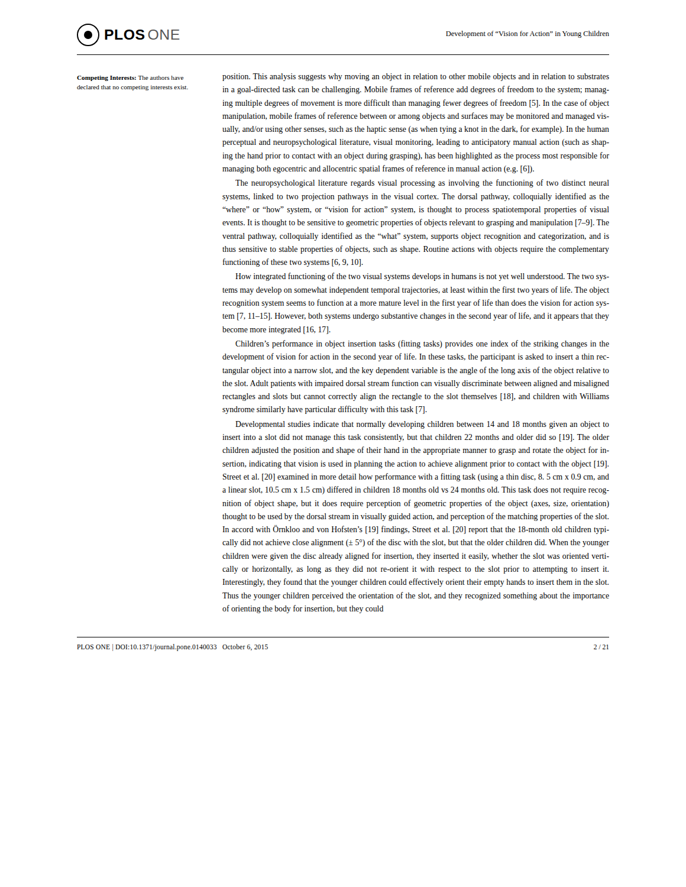PLOS ONE
Development of “Vision for Action” in Young Children
Competing Interests: The authors have declared that no competing interests exist.
position. This analysis suggests why moving an object in relation to other mobile objects and in relation to substrates in a goal-directed task can be challenging. Mobile frames of reference add degrees of freedom to the system; managing multiple degrees of movement is more difficult than managing fewer degrees of freedom [5]. In the case of object manipulation, mobile frames of reference between or among objects and surfaces may be monitored and managed visually, and/or using other senses, such as the haptic sense (as when tying a knot in the dark, for example). In the human perceptual and neuropsychological literature, visual monitoring, leading to anticipatory manual action (such as shaping the hand prior to contact with an object during grasping), has been highlighted as the process most responsible for managing both egocentric and allocentric spatial frames of reference in manual action (e.g. [6]).
The neuropsychological literature regards visual processing as involving the functioning of two distinct neural systems, linked to two projection pathways in the visual cortex. The dorsal pathway, colloquially identified as the “where” or “how” system, or “vision for action” system, is thought to process spatiotemporal properties of visual events. It is thought to be sensitive to geometric properties of objects relevant to grasping and manipulation [7–9]. The ventral pathway, colloquially identified as the “what” system, supports object recognition and categorization, and is thus sensitive to stable properties of objects, such as shape. Routine actions with objects require the complementary functioning of these two systems [6, 9, 10].
How integrated functioning of the two visual systems develops in humans is not yet well understood. The two systems may develop on somewhat independent temporal trajectories, at least within the first two years of life. The object recognition system seems to function at a more mature level in the first year of life than does the vision for action system [7, 11–15]. However, both systems undergo substantive changes in the second year of life, and it appears that they become more integrated [16, 17].
Children’s performance in object insertion tasks (fitting tasks) provides one index of the striking changes in the development of vision for action in the second year of life. In these tasks, the participant is asked to insert a thin rectangular object into a narrow slot, and the key dependent variable is the angle of the long axis of the object relative to the slot. Adult patients with impaired dorsal stream function can visually discriminate between aligned and misaligned rectangles and slots but cannot correctly align the rectangle to the slot themselves [18], and children with Williams syndrome similarly have particular difficulty with this task [7].
Developmental studies indicate that normally developing children between 14 and 18 months given an object to insert into a slot did not manage this task consistently, but that children 22 months and older did so [19]. The older children adjusted the position and shape of their hand in the appropriate manner to grasp and rotate the object for insertion, indicating that vision is used in planning the action to achieve alignment prior to contact with the object [19]. Street et al. [20] examined in more detail how performance with a fitting task (using a thin disc, 8. 5 cm x 0.9 cm, and a linear slot, 10.5 cm x 1.5 cm) differed in children 18 months old vs 24 months old. This task does not require recognition of object shape, but it does require perception of geometric properties of the object (axes, size, orientation) thought to be used by the dorsal stream in visually guided action, and perception of the matching properties of the slot. In accord with Örnkloo and von Hofsten’s [19] findings, Street et al. [20] report that the 18-month old children typically did not achieve close alignment (± 5°) of the disc with the slot, but that the older children did. When the younger children were given the disc already aligned for insertion, they inserted it easily, whether the slot was oriented vertically or horizontally, as long as they did not re-orient it with respect to the slot prior to attempting to insert it. Interestingly, they found that the younger children could effectively orient their empty hands to insert them in the slot. Thus the younger children perceived the orientation of the slot, and they recognized something about the importance of orienting the body for insertion, but they could
PLOS ONE | DOI:10.1371/journal.pone.0140033 October 6, 2015
2 / 21